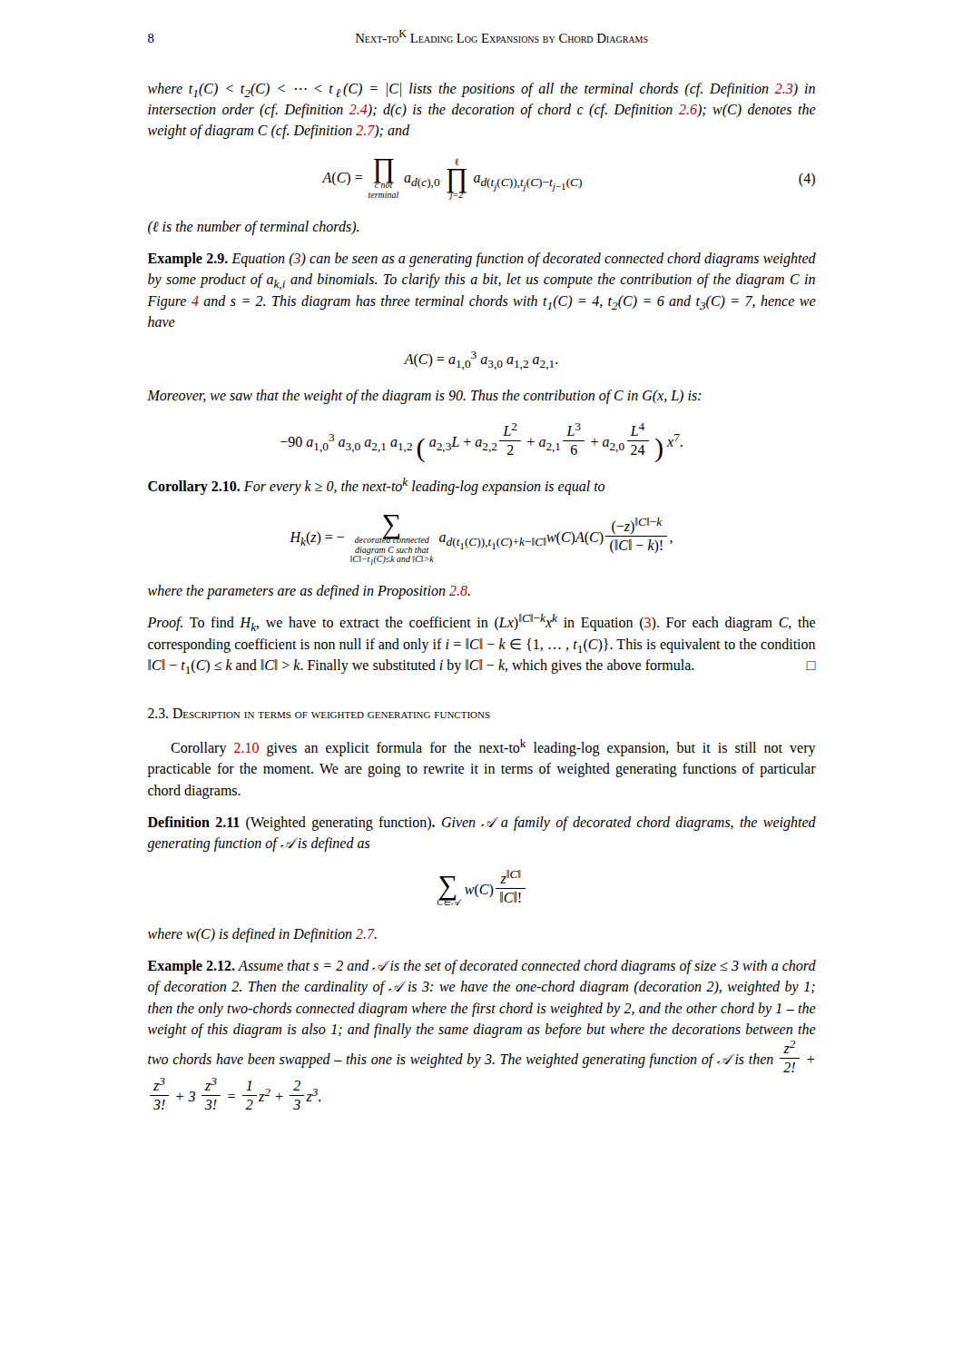8 Next-toK Leading Log Expansions by Chord Diagrams
where t1(C) < t2(C) < ⋯ < tℓ(C) = |C| lists the positions of all the terminal chords (cf. Definition 2.3) in intersection order (cf. Definition 2.4); d(c) is the decoration of chord c (cf. Definition 2.6); w(C) denotes the weight of diagram C (cf. Definition 2.7); and
A(C) = ∏ c not
terminal ad(c),0 ℓ ∏ j=2 ad(tj(C)),tj(C)−tj−1(C)
(4)
(ℓ is the number of terminal chords).
Example 2.9. Equation (3) can be seen as a generating function of decorated connected chord diagrams weighted by some product of ak,i and binomials. To clarify this a bit, let us compute the contribution of the diagram C in Figure 4 and s = 2. This diagram has three terminal chords with t1(C) = 4, t2(C) = 6 and t3(C) = 7, hence we have
A(C) = a1,03 a3,0 a1,2 a2,1.
Moreover, we saw that the weight of the diagram is 90. Thus the contribution of C in G(x, L) is:
−90 a1,03 a3,0 a2,1 a1,2 ( a2,3L + a2,2L22 + a2,1L36 + a2,0L424 ) x7.
Corollary 2.10. For every k ≥ 0, the next-tok leading-log expansion is equal to
Hk(z) = − ∑ decorated connected
diagram C such that
‖C‖−t1(C)≤k and ‖C‖>k ad(t1(C)),t1(C)+k−‖C‖w(C)A(C)(−z)‖C‖−k(‖C‖ − k)!,
where the parameters are as defined in Proposition 2.8.
Proof. To find Hk, we have to extract the coefficient in (Lx)‖C‖−kxk in Equation (3). For each diagram C, the corresponding coefficient is non null if and only if i = ‖C‖ − k ∈ {1, … , t1(C)}. This is equivalent to the condition ‖C‖ − t1(C) ≤ k and ‖C‖ > k. Finally we substituted i by ‖C‖ − k, which gives the above formula. □
2.3. Description in terms of weighted generating functions
Corollary 2.10 gives an explicit formula for the next-tok leading-log expansion, but it is still not very practicable for the moment. We are going to rewrite it in terms of weighted generating functions of particular chord diagrams.
Definition 2.11 (Weighted generating function). Given 𝒜 a family of decorated chord diagrams, the weighted generating function of 𝒜 is defined as
∑ C∈𝒜 w(C)z‖C‖‖C‖!
where w(C) is defined in Definition 2.7.
Example 2.12. Assume that s = 2 and 𝒜 is the set of decorated connected chord diagrams of size ≤ 3 with a chord of decoration 2. Then the cardinality of 𝒜 is 3: we have the one-chord diagram (decoration 2), weighted by 1; then the only two-chords connected diagram where the first chord is weighted by 2, and the other chord by 1 – the weight of this diagram is also 1; and finally the same diagram as before but where the decorations between the two chords have been swapped – this one is weighted by 3. The weighted generating function of 𝒜 is then z22! + z33! + 3 z33! = 12z2 + 23z3.